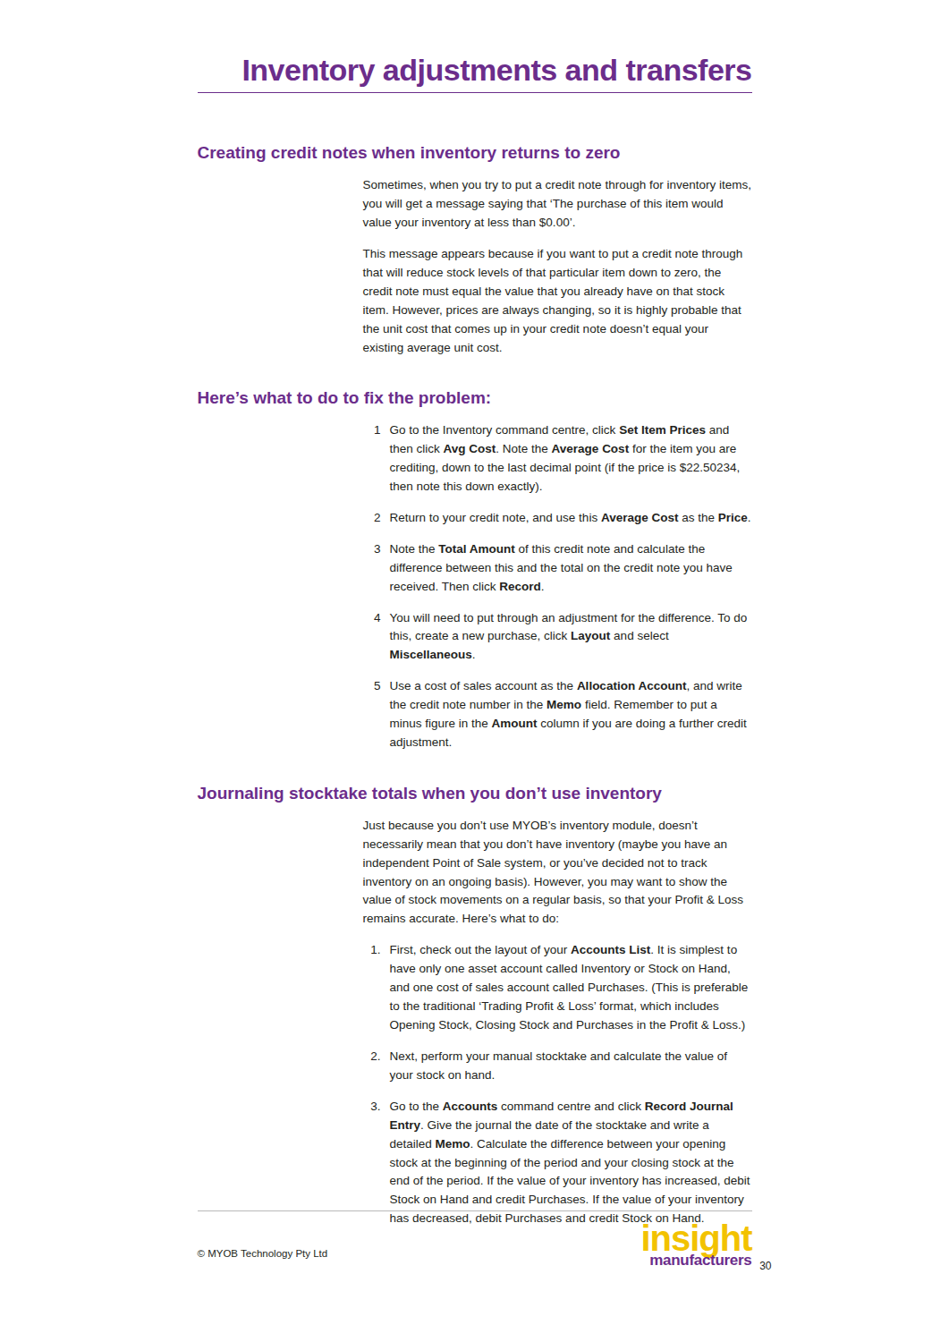Inventory adjustments and transfers
Creating credit notes when inventory returns to zero
Sometimes, when you try to put a credit note through for inventory items, you will get a message saying that ‘The purchase of this item would value your inventory at less than $0.00’.
This message appears because if you want to put a credit note through that will reduce stock levels of that particular item down to zero, the credit note must equal the value that you already have on that stock item. However, prices are always changing, so it is highly probable that the unit cost that comes up in your credit note doesn’t equal your existing average unit cost.
Here’s what to do to fix the problem:
Go to the Inventory command centre, click Set Item Prices and then click Avg Cost. Note the Average Cost for the item you are crediting, down to the last decimal point (if the price is $22.50234, then note this down exactly).
Return to your credit note, and use this Average Cost as the Price.
Note the Total Amount of this credit note and calculate the difference between this and the total on the credit note you have received. Then click Record.
You will need to put through an adjustment for the difference. To do this, create a new purchase, click Layout and select Miscellaneous.
Use a cost of sales account as the Allocation Account, and write the credit note number in the Memo field. Remember to put a minus figure in the Amount column if you are doing a further credit adjustment.
Journaling stocktake totals when you don’t use inventory
Just because you don’t use MYOB’s inventory module, doesn’t necessarily mean that you don’t have inventory (maybe you have an independent Point of Sale system, or you’ve decided not to track inventory on an ongoing basis). However, you may want to show the value of stock movements on a regular basis, so that your Profit & Loss remains accurate. Here’s what to do:
First, check out the layout of your Accounts List. It is simplest to have only one asset account called Inventory or Stock on Hand, and one cost of sales account called Purchases. (This is preferable to the traditional ‘Trading Profit & Loss’ format, which includes Opening Stock, Closing Stock and Purchases in the Profit & Loss.)
Next, perform your manual stocktake and calculate the value of your stock on hand.
Go to the Accounts command centre and click Record Journal Entry. Give the journal the date of the stocktake and write a detailed Memo. Calculate the difference between your opening stock at the beginning of the period and your closing stock at the end of the period. If the value of your inventory has increased, debit Stock on Hand and credit Purchases. If the value of your inventory has decreased, debit Purchases and credit Stock on Hand.
© MYOB Technology Pty Ltd
insight manufacturers 30